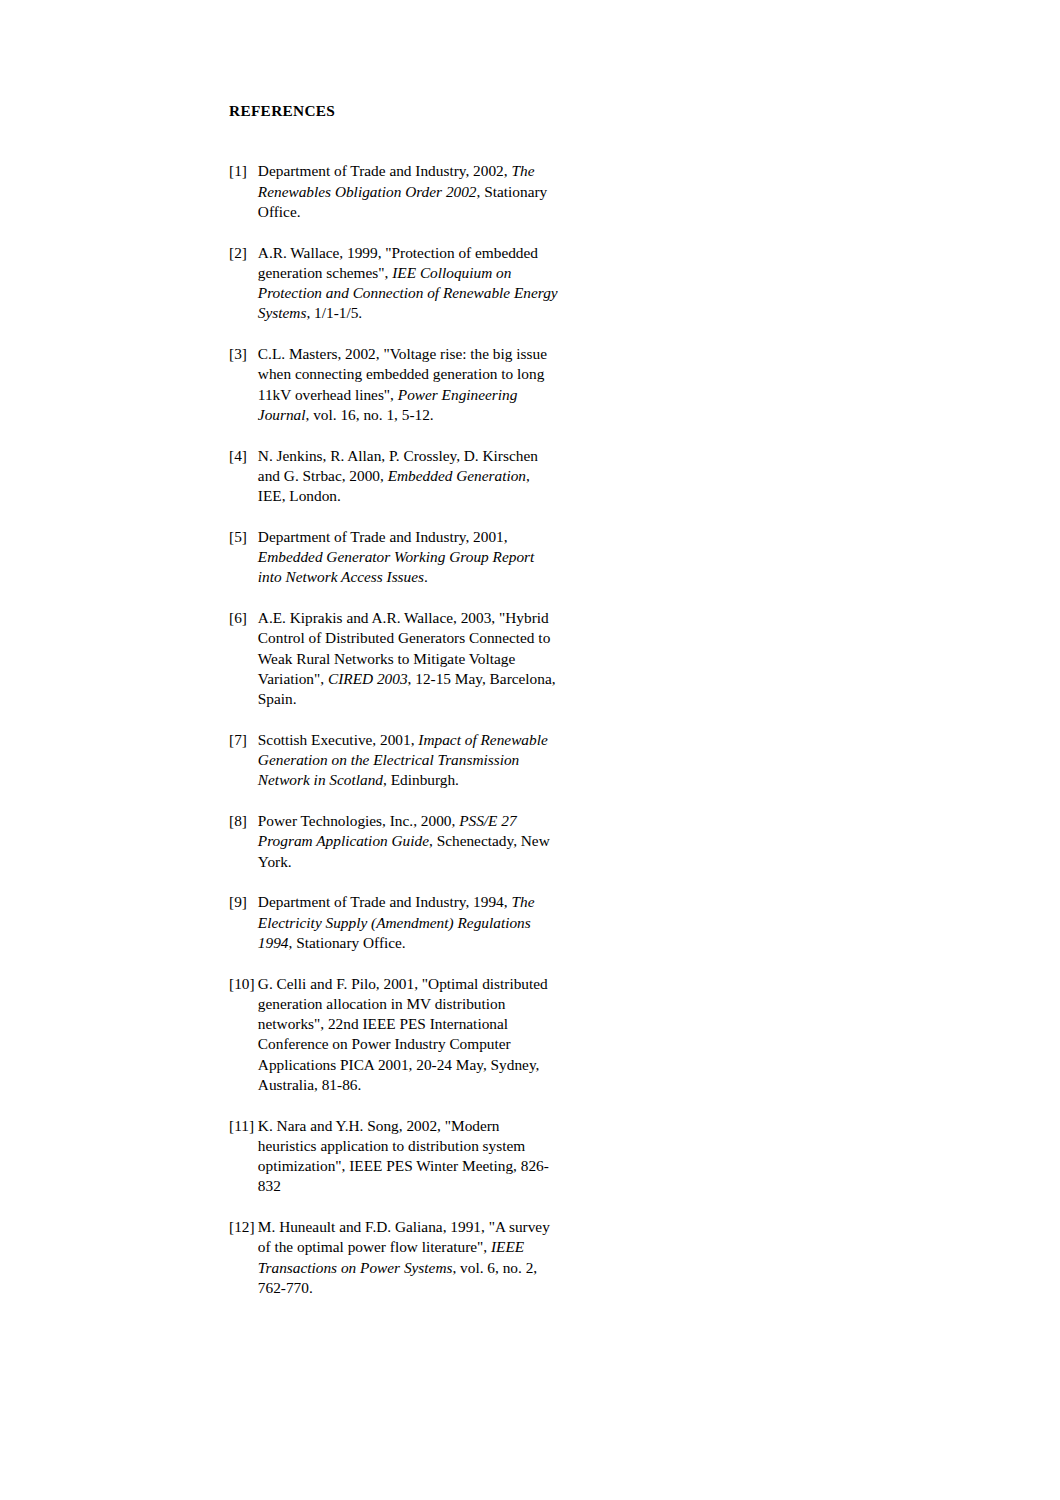REFERENCES
[1] Department of Trade and Industry, 2002, The Renewables Obligation Order 2002, Stationary Office.
[2] A.R. Wallace, 1999, "Protection of embedded generation schemes", IEE Colloquium on Protection and Connection of Renewable Energy Systems, 1/1-1/5.
[3] C.L. Masters, 2002, "Voltage rise: the big issue when connecting embedded generation to long 11kV overhead lines", Power Engineering Journal, vol. 16, no. 1, 5-12.
[4] N. Jenkins, R. Allan, P. Crossley, D. Kirschen and G. Strbac, 2000, Embedded Generation, IEE, London.
[5] Department of Trade and Industry, 2001, Embedded Generator Working Group Report into Network Access Issues.
[6] A.E. Kiprakis and A.R. Wallace, 2003, "Hybrid Control of Distributed Generators Connected to Weak Rural Networks to Mitigate Voltage Variation", CIRED 2003, 12-15 May, Barcelona, Spain.
[7] Scottish Executive, 2001, Impact of Renewable Generation on the Electrical Transmission Network in Scotland, Edinburgh.
[8] Power Technologies, Inc., 2000, PSS/E 27 Program Application Guide, Schenectady, New York.
[9] Department of Trade and Industry, 1994, The Electricity Supply (Amendment) Regulations 1994, Stationary Office.
[10] G. Celli and F. Pilo, 2001, "Optimal distributed generation allocation in MV distribution networks", 22nd IEEE PES International Conference on Power Industry Computer Applications PICA 2001, 20-24 May, Sydney, Australia, 81-86.
[11] K. Nara and Y.H. Song, 2002, "Modern heuristics application to distribution system optimization", IEEE PES Winter Meeting, 826-832
[12] M. Huneault and F.D. Galiana, 1991, "A survey of the optimal power flow literature", IEEE Transactions on Power Systems, vol. 6, no. 2, 762-770.